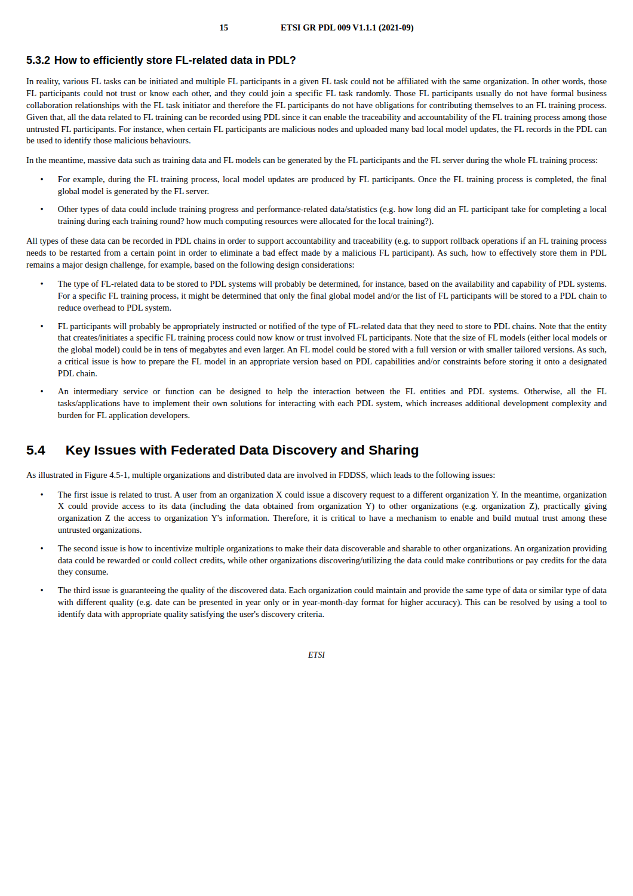15 ETSI GR PDL 009 V1.1.1 (2021-09)
5.3.2 How to efficiently store FL-related data in PDL?
In reality, various FL tasks can be initiated and multiple FL participants in a given FL task could not be affiliated with the same organization. In other words, those FL participants could not trust or know each other, and they could join a specific FL task randomly. Those FL participants usually do not have formal business collaboration relationships with the FL task initiator and therefore the FL participants do not have obligations for contributing themselves to an FL training process. Given that, all the data related to FL training can be recorded using PDL since it can enable the traceability and accountability of the FL training process among those untrusted FL participants. For instance, when certain FL participants are malicious nodes and uploaded many bad local model updates, the FL records in the PDL can be used to identify those malicious behaviours.
In the meantime, massive data such as training data and FL models can be generated by the FL participants and the FL server during the whole FL training process:
For example, during the FL training process, local model updates are produced by FL participants. Once the FL training process is completed, the final global model is generated by the FL server.
Other types of data could include training progress and performance-related data/statistics (e.g. how long did an FL participant take for completing a local training during each training round? how much computing resources were allocated for the local training?).
All types of these data can be recorded in PDL chains in order to support accountability and traceability (e.g. to support rollback operations if an FL training process needs to be restarted from a certain point in order to eliminate a bad effect made by a malicious FL participant). As such, how to effectively store them in PDL remains a major design challenge, for example, based on the following design considerations:
The type of FL-related data to be stored to PDL systems will probably be determined, for instance, based on the availability and capability of PDL systems. For a specific FL training process, it might be determined that only the final global model and/or the list of FL participants will be stored to a PDL chain to reduce overhead to PDL system.
FL participants will probably be appropriately instructed or notified of the type of FL-related data that they need to store to PDL chains. Note that the entity that creates/initiates a specific FL training process could now know or trust involved FL participants. Note that the size of FL models (either local models or the global model) could be in tens of megabytes and even larger. An FL model could be stored with a full version or with smaller tailored versions. As such, a critical issue is how to prepare the FL model in an appropriate version based on PDL capabilities and/or constraints before storing it onto a designated PDL chain.
An intermediary service or function can be designed to help the interaction between the FL entities and PDL systems. Otherwise, all the FL tasks/applications have to implement their own solutions for interacting with each PDL system, which increases additional development complexity and burden for FL application developers.
5.4 Key Issues with Federated Data Discovery and Sharing
As illustrated in Figure 4.5-1, multiple organizations and distributed data are involved in FDDSS, which leads to the following issues:
The first issue is related to trust. A user from an organization X could issue a discovery request to a different organization Y. In the meantime, organization X could provide access to its data (including the data obtained from organization Y) to other organizations (e.g. organization Z), practically giving organization Z the access to organization Y's information. Therefore, it is critical to have a mechanism to enable and build mutual trust among these untrusted organizations.
The second issue is how to incentivize multiple organizations to make their data discoverable and sharable to other organizations. An organization providing data could be rewarded or could collect credits, while other organizations discovering/utilizing the data could make contributions or pay credits for the data they consume.
The third issue is guaranteeing the quality of the discovered data. Each organization could maintain and provide the same type of data or similar type of data with different quality (e.g. date can be presented in year only or in year-month-day format for higher accuracy). This can be resolved by using a tool to identify data with appropriate quality satisfying the user's discovery criteria.
ETSI